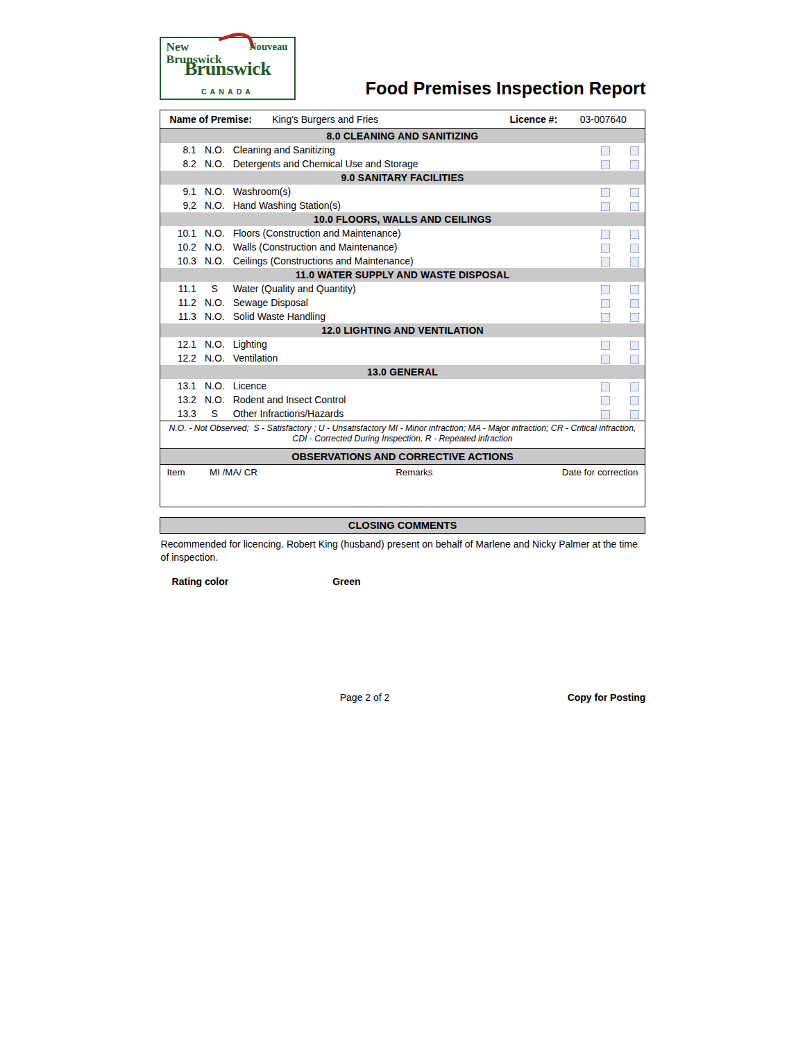New
Brunswick
Nouveau
Brunswick
CANADA
Food Premises Inspection Report
| Name of Premise: | King's Burgers and Fries | Licence #: | 03-007640 |
| 8.0 CLEANING AND SANITIZING |
| 8.1 | N.O. | Cleaning and Sanitizing | | | |
| 8.2 | N.O. | Detergents and Chemical Use and Storage | | | |
| 9.0 SANITARY FACILITIES |
| 9.1 | N.O. | Washroom(s) | | | |
| 9.2 | N.O. | Hand Washing Station(s) | | | |
| 10.0 FLOORS, WALLS AND CEILINGS |
| 10.1 | N.O. | Floors (Construction and Maintenance) | | | |
| 10.2 | N.O. | Walls (Construction and Maintenance) | | | |
| 10.3 | N.O. | Ceilings (Constructions and Maintenance) | | | |
| 11.0 WATER SUPPLY AND WASTE DISPOSAL |
| 11.1 | S | Water (Quality and Quantity) | | | |
| 11.2 | N.O. | Sewage Disposal | | | |
| 11.3 | N.O. | Solid Waste Handling | | | |
| 12.0 LIGHTING AND VENTILATION |
| 12.1 | N.O. | Lighting | | | |
| 12.2 | N.O. | Ventilation | | | |
| 13.0 GENERAL |
| 13.1 | N.O. | Licence | | | |
| 13.2 | N.O. | Rodent and Insect Control | | | |
| 13.3 | S | Other Infractions/Hazards | | | |
N.O. - Not Observed; S - Satisfactory ; U - Unsatisfactory MI - Minor infraction; MA - Major infraction; CR - Critical infraction, CDI - Corrected During Inspection, R - Repeated infraction
OBSERVATIONS AND CORRECTIVE ACTIONS
| Item | MI /MA/ CR | Remarks | Date for correction |
CLOSING COMMENTS
Recommended for licencing. Robert King (husband) present on behalf of Marlene and Nicky Palmer at the time of inspection.
Rating color Green
Page 2 of 2
Copy for Posting